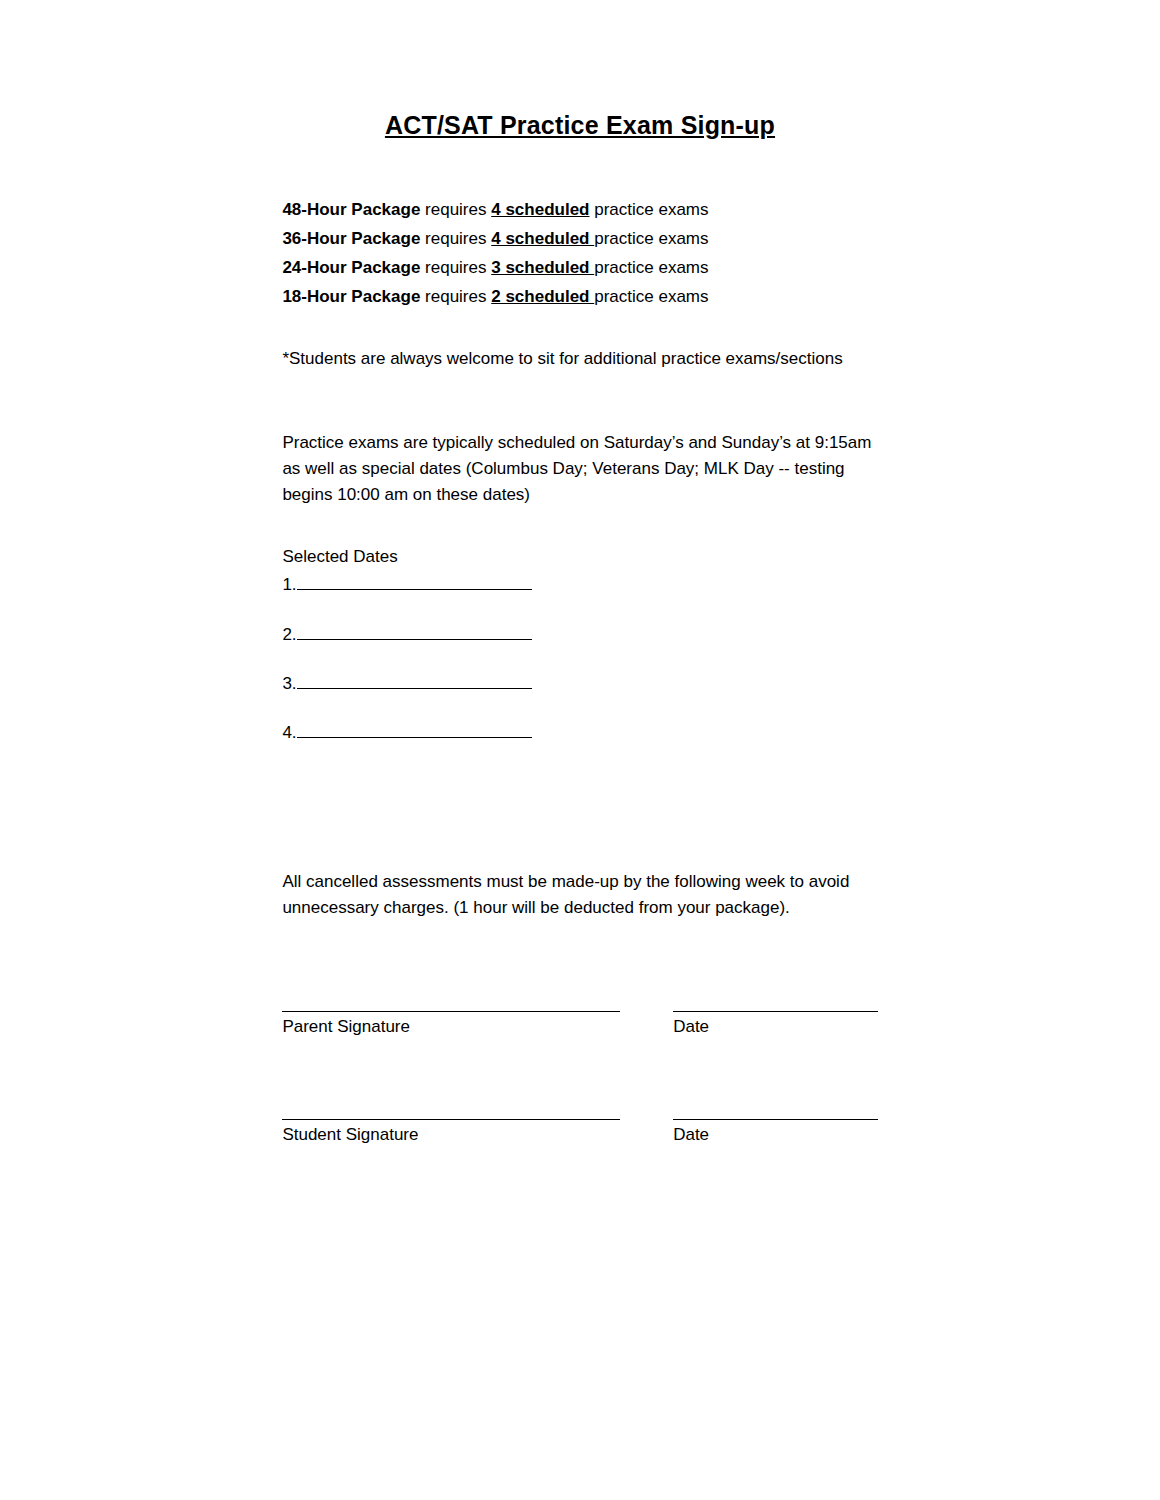ACT/SAT Practice Exam Sign-up
48-Hour Package requires 4 scheduled practice exams
36-Hour Package requires 4 scheduled practice exams
24-Hour Package requires 3 scheduled practice exams
18-Hour Package requires 2 scheduled practice exams
*Students are always welcome to sit for additional practice exams/sections
Practice exams are typically scheduled on Saturday’s and Sunday’s at 9:15am as well as special dates (Columbus Day; Veterans Day; MLK Day -- testing begins 10:00 am on these dates)
Selected Dates
1.
2.
3.
4.
All cancelled assessments must be made-up by the following week to avoid unnecessary charges. (1 hour will be deducted from your package).
Parent Signature
Date
Student Signature
Date